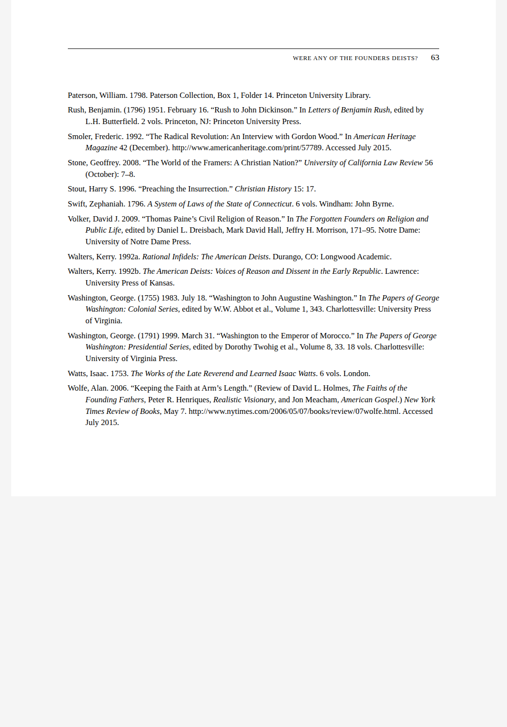Were Any of the Founders Deists?
63
Paterson, William. 1798. Paterson Collection, Box 1, Folder 14. Princeton University Library.
Rush, Benjamin. (1796) 1951. February 16. “Rush to John Dickinson.” In Letters of Benjamin Rush, edited by L.H. Butterfield. 2 vols. Princeton, NJ: Princeton University Press.
Smoler, Frederic. 1992. “The Radical Revolution: An Interview with Gordon Wood.” In American Heritage Magazine 42 (December). http://www.americanheritage.com/print/57789. Accessed July 2015.
Stone, Geoffrey. 2008. “The World of the Framers: A Christian Nation?” University of California Law Review 56 (October): 7–8.
Stout, Harry S. 1996. “Preaching the Insurrection.” Christian History 15: 17.
Swift, Zephaniah. 1796. A System of Laws of the State of Connecticut. 6 vols. Windham: John Byrne.
Volker, David J. 2009. “Thomas Paine’s Civil Religion of Reason.” In The Forgotten Founders on Religion and Public Life, edited by Daniel L. Dreisbach, Mark David Hall, Jeffry H. Morrison, 171–95. Notre Dame: University of Notre Dame Press.
Walters, Kerry. 1992a. Rational Infidels: The American Deists. Durango, CO: Longwood Academic.
Walters, Kerry. 1992b. The American Deists: Voices of Reason and Dissent in the Early Republic. Lawrence: University Press of Kansas.
Washington, George. (1755) 1983. July 18. “Washington to John Augustine Washington.” In The Papers of George Washington: Colonial Series, edited by W.W. Abbot et al., Volume 1, 343. Charlottesville: University Press of Virginia.
Washington, George. (1791) 1999. March 31. “Washington to the Emperor of Morocco.” In The Papers of George Washington: Presidential Series, edited by Dorothy Twohig et al., Volume 8, 33. 18 vols. Charlottesville: University of Virginia Press.
Watts, Isaac. 1753. The Works of the Late Reverend and Learned Isaac Watts. 6 vols. London.
Wolfe, Alan. 2006. “Keeping the Faith at Arm’s Length.” (Review of David L. Holmes, The Faiths of the Founding Fathers, Peter R. Henriques, Realistic Visionary, and Jon Meacham, American Gospel.) New York Times Review of Books, May 7. http://www.nytimes.com/2006/05/07/books/review/07wolfe.html. Accessed July 2015.